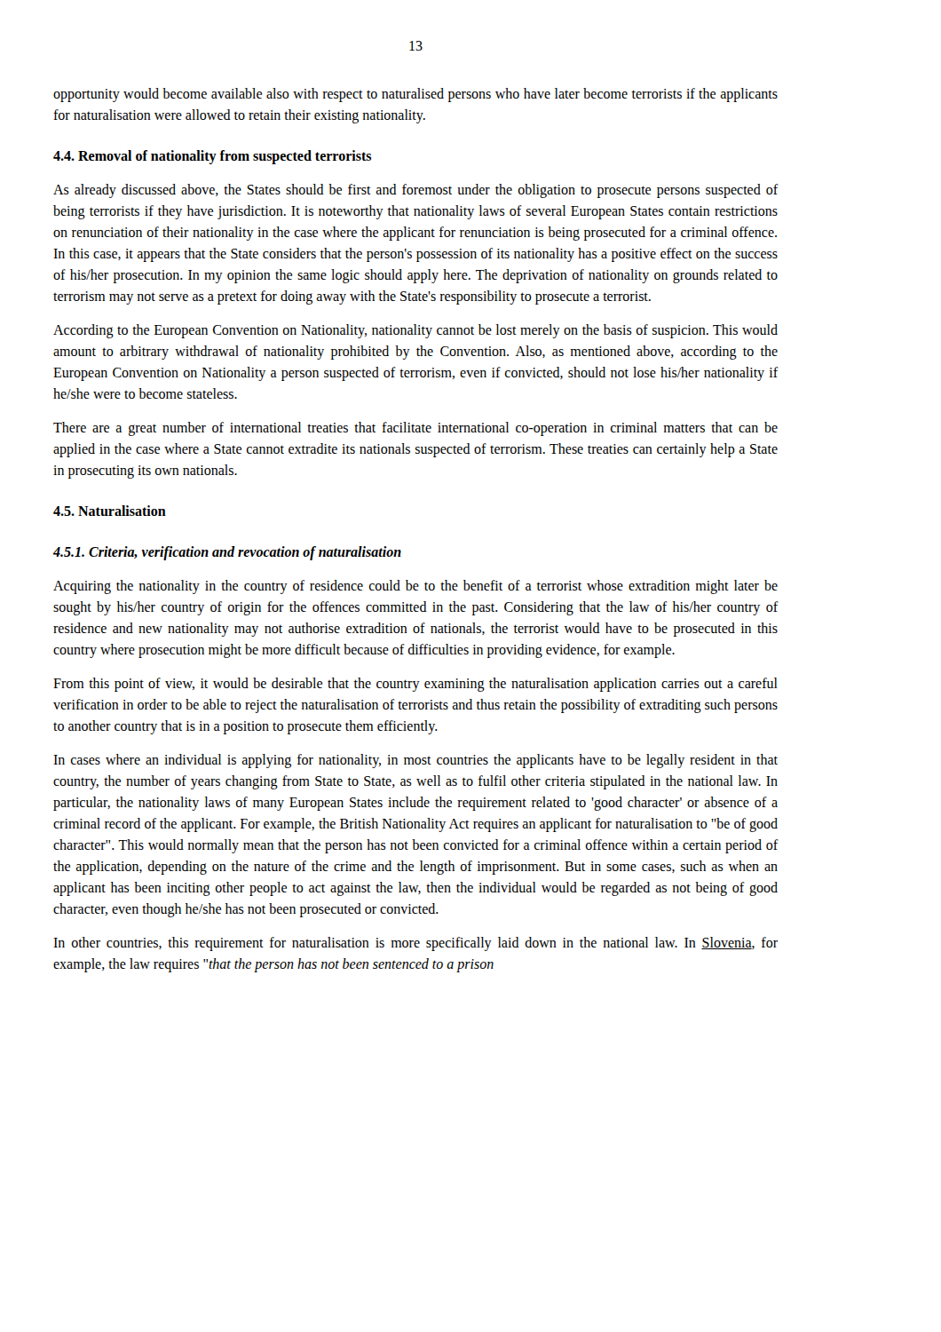13
opportunity would become available also with respect to naturalised persons who have later become terrorists if the applicants for naturalisation were allowed to retain their existing nationality.
4.4. Removal of nationality from suspected terrorists
As already discussed above, the States should be first and foremost under the obligation to prosecute persons suspected of being terrorists if they have jurisdiction. It is noteworthy that nationality laws of several European States contain restrictions on renunciation of their nationality in the case where the applicant for renunciation is being prosecuted for a criminal offence. In this case, it appears that the State considers that the person's possession of its nationality has a positive effect on the success of his/her prosecution. In my opinion the same logic should apply here. The deprivation of nationality on grounds related to terrorism may not serve as a pretext for doing away with the State's responsibility to prosecute a terrorist.
According to the European Convention on Nationality, nationality cannot be lost merely on the basis of suspicion. This would amount to arbitrary withdrawal of nationality prohibited by the Convention. Also, as mentioned above, according to the European Convention on Nationality a person suspected of terrorism, even if convicted, should not lose his/her nationality if he/she were to become stateless.
There are a great number of international treaties that facilitate international co-operation in criminal matters that can be applied in the case where a State cannot extradite its nationals suspected of terrorism. These treaties can certainly help a State in prosecuting its own nationals.
4.5. Naturalisation
4.5.1. Criteria, verification and revocation of naturalisation
Acquiring the nationality in the country of residence could be to the benefit of a terrorist whose extradition might later be sought by his/her country of origin for the offences committed in the past. Considering that the law of his/her country of residence and new nationality may not authorise extradition of nationals, the terrorist would have to be prosecuted in this country where prosecution might be more difficult because of difficulties in providing evidence, for example.
From this point of view, it would be desirable that the country examining the naturalisation application carries out a careful verification in order to be able to reject the naturalisation of terrorists and thus retain the possibility of extraditing such persons to another country that is in a position to prosecute them efficiently.
In cases where an individual is applying for nationality, in most countries the applicants have to be legally resident in that country, the number of years changing from State to State, as well as to fulfil other criteria stipulated in the national law. In particular, the nationality laws of many European States include the requirement related to 'good character' or absence of a criminal record of the applicant. For example, the British Nationality Act requires an applicant for naturalisation to "be of good character". This would normally mean that the person has not been convicted for a criminal offence within a certain period of the application, depending on the nature of the crime and the length of imprisonment. But in some cases, such as when an applicant has been inciting other people to act against the law, then the individual would be regarded as not being of good character, even though he/she has not been prosecuted or convicted.
In other countries, this requirement for naturalisation is more specifically laid down in the national law. In Slovenia, for example, the law requires "that the person has not been sentenced to a prison